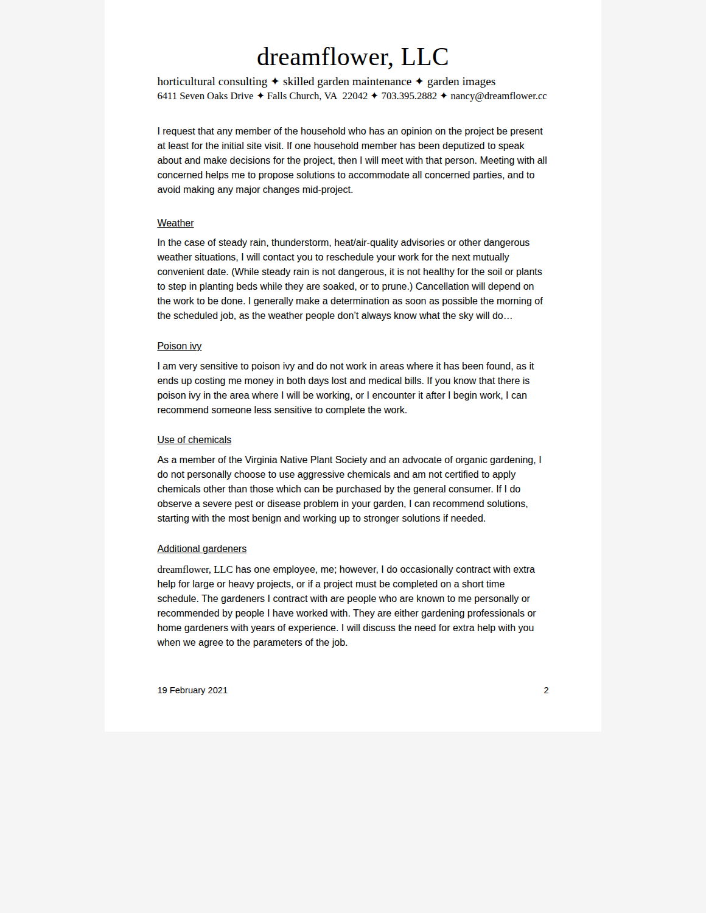dreamflower, LLC
horticultural consulting ✦ skilled garden maintenance ✦ garden images
6411 Seven Oaks Drive ✦ Falls Church, VA 22042 ✦ 703.395.2882 ✦ nancy@dreamflower.cc
I request that any member of the household who has an opinion on the project be present at least for the initial site visit. If one household member has been deputized to speak about and make decisions for the project, then I will meet with that person. Meeting with all concerned helps me to propose solutions to accommodate all concerned parties, and to avoid making any major changes mid-project.
Weather
In the case of steady rain, thunderstorm, heat/air-quality advisories or other dangerous weather situations, I will contact you to reschedule your work for the next mutually convenient date. (While steady rain is not dangerous, it is not healthy for the soil or plants to step in planting beds while they are soaked, or to prune.) Cancellation will depend on the work to be done. I generally make a determination as soon as possible the morning of the scheduled job, as the weather people don’t always know what the sky will do…
Poison ivy
I am very sensitive to poison ivy and do not work in areas where it has been found, as it ends up costing me money in both days lost and medical bills. If you know that there is poison ivy in the area where I will be working, or I encounter it after I begin work, I can recommend someone less sensitive to complete the work.
Use of chemicals
As a member of the Virginia Native Plant Society and an advocate of organic gardening, I do not personally choose to use aggressive chemicals and am not certified to apply chemicals other than those which can be purchased by the general consumer. If I do observe a severe pest or disease problem in your garden, I can recommend solutions, starting with the most benign and working up to stronger solutions if needed.
Additional gardeners
dreamflower, LLC has one employee, me; however, I do occasionally contract with extra help for large or heavy projects, or if a project must be completed on a short time schedule. The gardeners I contract with are people who are known to me personally or recommended by people I have worked with. They are either gardening professionals or home gardeners with years of experience. I will discuss the need for extra help with you when we agree to the parameters of the job.
19 February 2021 2